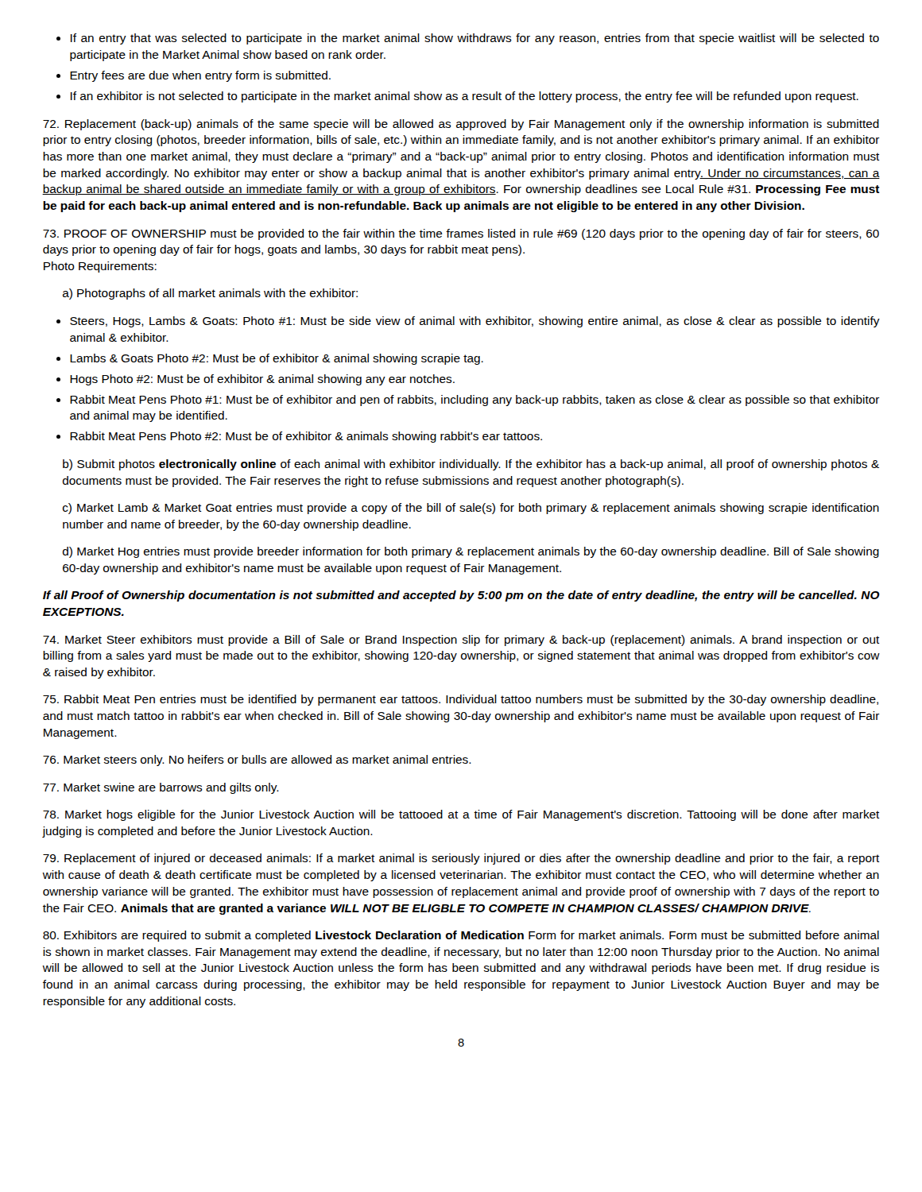If an entry that was selected to participate in the market animal show withdraws for any reason, entries from that specie waitlist will be selected to participate in the Market Animal show based on rank order.
Entry fees are due when entry form is submitted.
If an exhibitor is not selected to participate in the market animal show as a result of the lottery process, the entry fee will be refunded upon request.
72. Replacement (back-up) animals of the same specie will be allowed as approved by Fair Management only if the ownership information is submitted prior to entry closing (photos, breeder information, bills of sale, etc.) within an immediate family, and is not another exhibitor's primary animal. If an exhibitor has more than one market animal, they must declare a “primary” and a “back-up” animal prior to entry closing. Photos and identification information must be marked accordingly. No exhibitor may enter or show a backup animal that is another exhibitor's primary animal entry. Under no circumstances, can a backup animal be shared outside an immediate family or with a group of exhibitors. For ownership deadlines see Local Rule #31. Processing Fee must be paid for each back-up animal entered and is non-refundable. Back up animals are not eligible to be entered in any other Division.
73. PROOF OF OWNERSHIP must be provided to the fair within the time frames listed in rule #69 (120 days prior to the opening day of fair for steers, 60 days prior to opening day of fair for hogs, goats and lambs, 30 days for rabbit meat pens).
Photo Requirements:
a) Photographs of all market animals with the exhibitor:
Steers, Hogs, Lambs & Goats: Photo #1: Must be side view of animal with exhibitor, showing entire animal, as close & clear as possible to identify animal & exhibitor.
Lambs & Goats Photo #2: Must be of exhibitor & animal showing scrapie tag.
Hogs Photo #2: Must be of exhibitor & animal showing any ear notches.
Rabbit Meat Pens Photo #1: Must be of exhibitor and pen of rabbits, including any back-up rabbits, taken as close & clear as possible so that exhibitor and animal may be identified.
Rabbit Meat Pens Photo #2: Must be of exhibitor & animals showing rabbit's ear tattoos.
b) Submit photos electronically online of each animal with exhibitor individually. If the exhibitor has a back-up animal, all proof of ownership photos & documents must be provided. The Fair reserves the right to refuse submissions and request another photograph(s).
c) Market Lamb & Market Goat entries must provide a copy of the bill of sale(s) for both primary & replacement animals showing scrapie identification number and name of breeder, by the 60-day ownership deadline.
d) Market Hog entries must provide breeder information for both primary & replacement animals by the 60-day ownership deadline. Bill of Sale showing 60-day ownership and exhibitor's name must be available upon request of Fair Management.
If all Proof of Ownership documentation is not submitted and accepted by 5:00 pm on the date of entry deadline, the entry will be cancelled. NO EXCEPTIONS.
74. Market Steer exhibitors must provide a Bill of Sale or Brand Inspection slip for primary & back-up (replacement) animals. A brand inspection or out billing from a sales yard must be made out to the exhibitor, showing 120-day ownership, or signed statement that animal was dropped from exhibitor's cow & raised by exhibitor.
75. Rabbit Meat Pen entries must be identified by permanent ear tattoos. Individual tattoo numbers must be submitted by the 30-day ownership deadline, and must match tattoo in rabbit's ear when checked in. Bill of Sale showing 30-day ownership and exhibitor's name must be available upon request of Fair Management.
76. Market steers only. No heifers or bulls are allowed as market animal entries.
77. Market swine are barrows and gilts only.
78. Market hogs eligible for the Junior Livestock Auction will be tattooed at a time of Fair Management's discretion. Tattooing will be done after market judging is completed and before the Junior Livestock Auction.
79. Replacement of injured or deceased animals: If a market animal is seriously injured or dies after the ownership deadline and prior to the fair, a report with cause of death & death certificate must be completed by a licensed veterinarian. The exhibitor must contact the CEO, who will determine whether an ownership variance will be granted. The exhibitor must have possession of replacement animal and provide proof of ownership with 7 days of the report to the Fair CEO. Animals that are granted a variance WILL NOT BE ELIGBLE TO COMPETE IN CHAMPION CLASSES/ CHAMPION DRIVE.
80. Exhibitors are required to submit a completed Livestock Declaration of Medication Form for market animals. Form must be submitted before animal is shown in market classes. Fair Management may extend the deadline, if necessary, but no later than 12:00 noon Thursday prior to the Auction. No animal will be allowed to sell at the Junior Livestock Auction unless the form has been submitted and any withdrawal periods have been met. If drug residue is found in an animal carcass during processing, the exhibitor may be held responsible for repayment to Junior Livestock Auction Buyer and may be responsible for any additional costs.
8